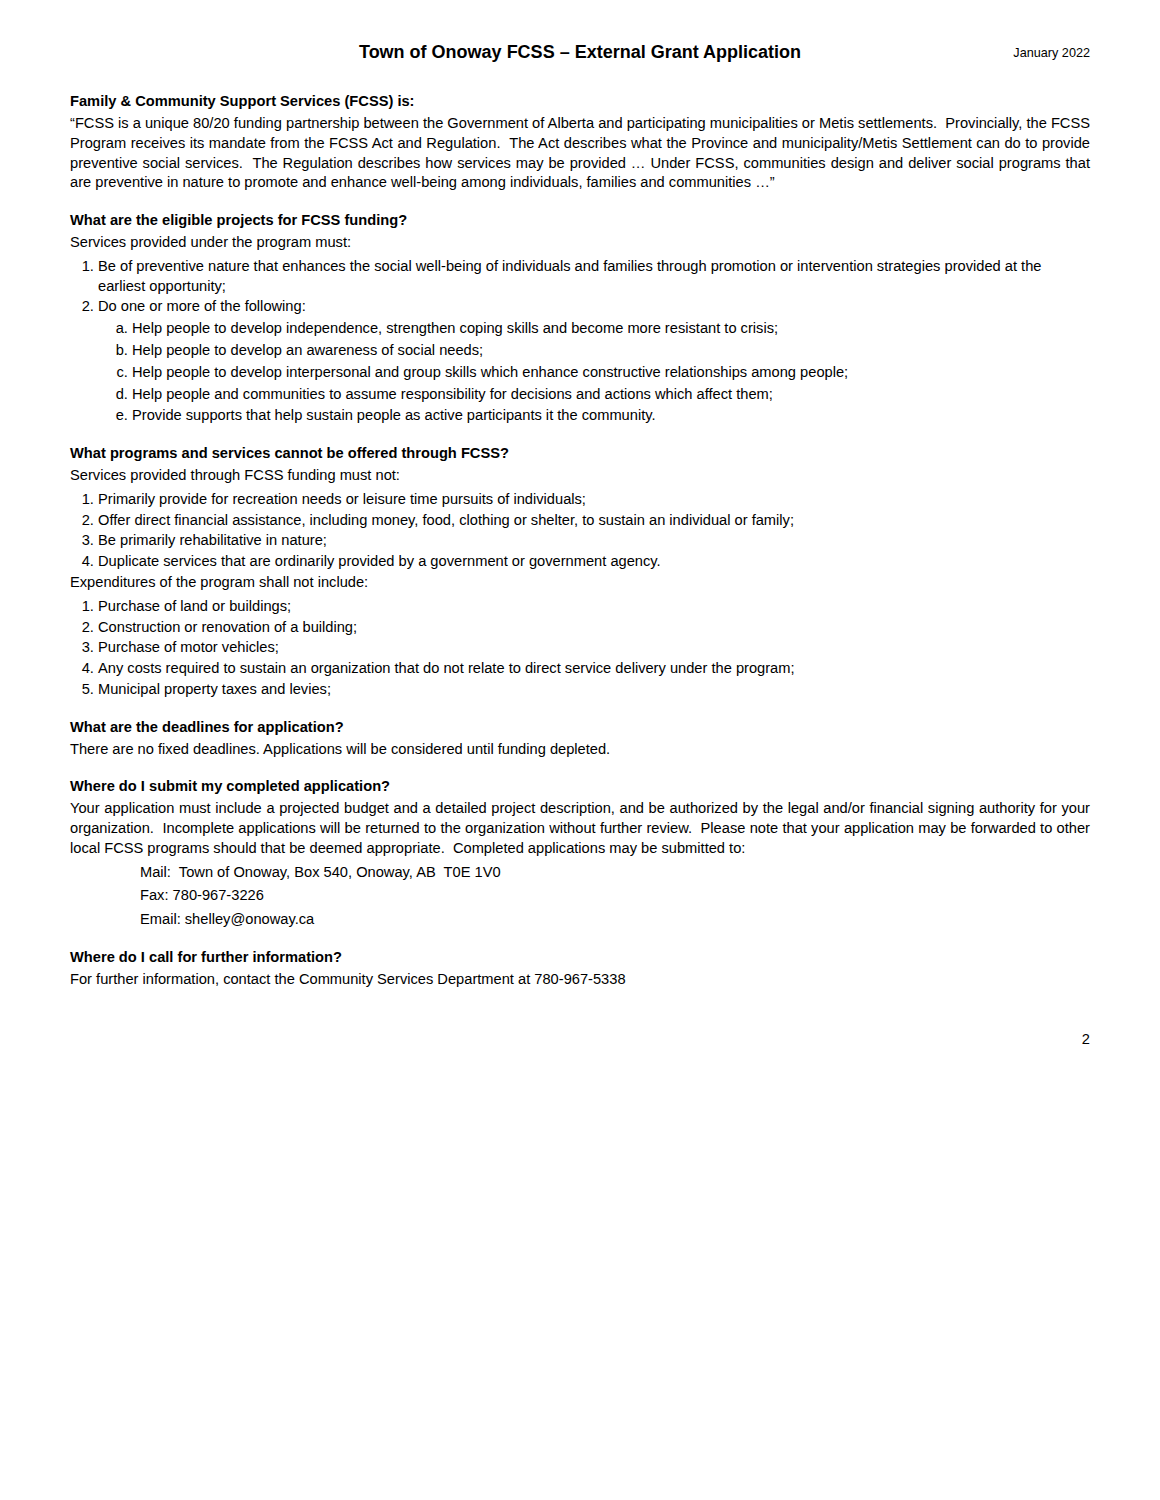Town of Onoway FCSS – External Grant Application
January 2022
Family & Community Support Services (FCSS) is:
“FCSS is a unique 80/20 funding partnership between the Government of Alberta and participating municipalities or Metis settlements. Provincially, the FCSS Program receives its mandate from the FCSS Act and Regulation. The Act describes what the Province and municipality/Metis Settlement can do to provide preventive social services. The Regulation describes how services may be provided … Under FCSS, communities design and deliver social programs that are preventive in nature to promote and enhance well-being among individuals, families and communities …”
What are the eligible projects for FCSS funding?
Services provided under the program must:
Be of preventive nature that enhances the social well-being of individuals and families through promotion or intervention strategies provided at the earliest opportunity;
Do one or more of the following:
Help people to develop independence, strengthen coping skills and become more resistant to crisis;
Help people to develop an awareness of social needs;
Help people to develop interpersonal and group skills which enhance constructive relationships among people;
Help people and communities to assume responsibility for decisions and actions which affect them;
Provide supports that help sustain people as active participants it the community.
What programs and services cannot be offered through FCSS?
Services provided through FCSS funding must not:
Primarily provide for recreation needs or leisure time pursuits of individuals;
Offer direct financial assistance, including money, food, clothing or shelter, to sustain an individual or family;
Be primarily rehabilitative in nature;
Duplicate services that are ordinarily provided by a government or government agency.
Expenditures of the program shall not include:
Purchase of land or buildings;
Construction or renovation of a building;
Purchase of motor vehicles;
Any costs required to sustain an organization that do not relate to direct service delivery under the program;
Municipal property taxes and levies;
What are the deadlines for application?
There are no fixed deadlines. Applications will be considered until funding depleted.
Where do I submit my completed application?
Your application must include a projected budget and a detailed project description, and be authorized by the legal and/or financial signing authority for your organization. Incomplete applications will be returned to the organization without further review. Please note that your application may be forwarded to other local FCSS programs should that be deemed appropriate. Completed applications may be submitted to:
Mail: Town of Onoway, Box 540, Onoway, AB T0E 1V0
Fax: 780-967-3226
Email: shelley@onoway.ca
Where do I call for further information?
For further information, contact the Community Services Department at 780-967-5338
2